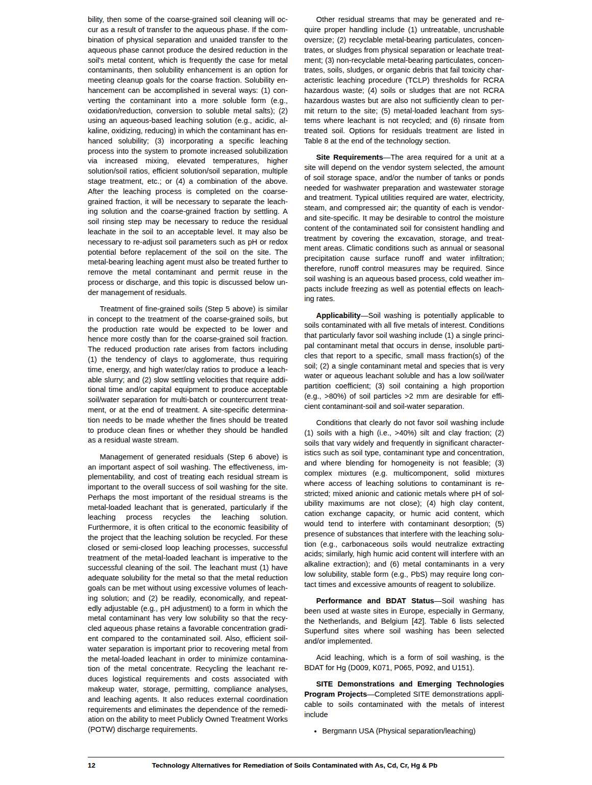bility, then some of the coarse-grained soil cleaning will occur as a result of transfer to the aqueous phase. If the combination of physical separation and unaided transfer to the aqueous phase cannot produce the desired reduction in the soil's metal content, which is frequently the case for metal contaminants, then solubility enhancement is an option for meeting cleanup goals for the coarse fraction. Solubility enhancement can be accomplished in several ways: (1) converting the contaminant into a more soluble form (e.g., oxidation/reduction, conversion to soluble metal salts); (2) using an aqueous-based leaching solution (e.g., acidic, alkaline, oxidizing, reducing) in which the contaminant has enhanced solubility; (3) incorporating a specific leaching process into the system to promote increased solubilization via increased mixing, elevated temperatures, higher solution/soil ratios, efficient solution/soil separation, multiple stage treatment, etc.; or (4) a combination of the above. After the leaching process is completed on the coarse-grained fraction, it will be necessary to separate the leaching solution and the coarse-grained fraction by settling. A soil rinsing step may be necessary to reduce the residual leachate in the soil to an acceptable level. It may also be necessary to re-adjust soil parameters such as pH or redox potential before replacement of the soil on the site. The metal-bearing leaching agent must also be treated further to remove the metal contaminant and permit reuse in the process or discharge, and this topic is discussed below under management of residuals.
Treatment of fine-grained soils (Step 5 above) is similar in concept to the treatment of the coarse-grained soils, but the production rate would be expected to be lower and hence more costly than for the coarse-grained soil fraction. The reduced production rate arises from factors including (1) the tendency of clays to agglomerate, thus requiring time, energy, and high water/clay ratios to produce a leachable slurry; and (2) slow settling velocities that require additional time and/or capital equipment to produce acceptable soil/water separation for multi-batch or countercurrent treatment, or at the end of treatment. A site-specific determination needs to be made whether the fines should be treated to produce clean fines or whether they should be handled as a residual waste stream.
Management of generated residuals (Step 6 above) is an important aspect of soil washing. The effectiveness, implementability, and cost of treating each residual stream is important to the overall success of soil washing for the site. Perhaps the most important of the residual streams is the metal-loaded leachant that is generated, particularly if the leaching process recycles the leaching solution. Furthermore, it is often critical to the economic feasibility of the project that the leaching solution be recycled. For these closed or semi-closed loop leaching processes, successful treatment of the metal-loaded leachant is imperative to the successful cleaning of the soil. The leachant must (1) have adequate solubility for the metal so that the metal reduction goals can be met without using excessive volumes of leaching solution; and (2) be readily, economically, and repeatedly adjustable (e.g., pH adjustment) to a form in which the metal contaminant has very low solubility so that the recycled aqueous phase retains a favorable concentration gradient compared to the contaminated soil. Also, efficient soil-water separation is important prior to recovering metal from the metal-loaded leachant in order to minimize contamination of the metal concentrate. Recycling the leachant reduces logistical requirements and costs associated with makeup water, storage, permitting, compliance analyses, and leaching agents. It also reduces external coordination requirements and eliminates the dependence of the remediation on the ability to meet Publicly Owned Treatment Works (POTW) discharge requirements.
Other residual streams that may be generated and require proper handling include (1) untreatable, uncrushable oversize; (2) recyclable metal-bearing particulates, concentrates, or sludges from physical separation or leachate treatment; (3) non-recyclable metal-bearing particulates, concentrates, soils, sludges, or organic debris that fail toxicity characteristic leaching procedure (TCLP) thresholds for RCRA hazardous waste; (4) soils or sludges that are not RCRA hazardous wastes but are also not sufficiently clean to permit return to the site; (5) metal-loaded leachant from systems where leachant is not recycled; and (6) rinsate from treated soil. Options for residuals treatment are listed in Table 8 at the end of the technology section.
Site Requirements—The area required for a unit at a site will depend on the vendor system selected, the amount of soil storage space, and/or the number of tanks or ponds needed for washwater preparation and wastewater storage and treatment. Typical utilities required are water, electricity, steam, and compressed air; the quantity of each is vendor- and site-specific. It may be desirable to control the moisture content of the contaminated soil for consistent handling and treatment by covering the excavation, storage, and treatment areas. Climatic conditions such as annual or seasonal precipitation cause surface runoff and water infiltration; therefore, runoff control measures may be required. Since soil washing is an aqueous based process, cold weather impacts include freezing as well as potential effects on leaching rates.
Applicability—Soil washing is potentially applicable to soils contaminated with all five metals of interest. Conditions that particularly favor soil washing include (1) a single principal contaminant metal that occurs in dense, insoluble particles that report to a specific, small mass fraction(s) of the soil; (2) a single contaminant metal and species that is very water or aqueous leachant soluble and has a low soil/water partition coefficient; (3) soil containing a high proportion (e.g., >80%) of soil particles >2 mm are desirable for efficient contaminant-soil and soil-water separation.
Conditions that clearly do not favor soil washing include (1) soils with a high (i.e., >40%) silt and clay fraction; (2) soils that vary widely and frequently in significant characteristics such as soil type, contaminant type and concentration, and where blending for homogeneity is not feasible; (3) complex mixtures (e.g. multicomponent, solid mixtures where access of leaching solutions to contaminant is restricted; mixed anionic and cationic metals where pH of solubility maximums are not close); (4) high clay content, cation exchange capacity, or humic acid content, which would tend to interfere with contaminant desorption; (5) presence of substances that interfere with the leaching solution (e.g., carbonaceous soils would neutralize extracting acids; similarly, high humic acid content will interfere with an alkaline extraction); and (6) metal contaminants in a very low solubility, stable form (e.g., PbS) may require long contact times and excessive amounts of reagent to solubilize.
Performance and BDAT Status—Soil washing has been used at waste sites in Europe, especially in Germany, the Netherlands, and Belgium [42]. Table 6 lists selected Superfund sites where soil washing has been selected and/or implemented.
Acid leaching, which is a form of soil washing, is the BDAT for Hg (D009, K071, P065, P092, and U151).
SITE Demonstrations and Emerging Technologies Program Projects—Completed SITE demonstrations applicable to soils contaminated with the metals of interest include
Bergmann USA (Physical separation/leaching)
12 Technology Alternatives for Remediation of Soils Contaminated with As, Cd, Cr, Hg & Pb